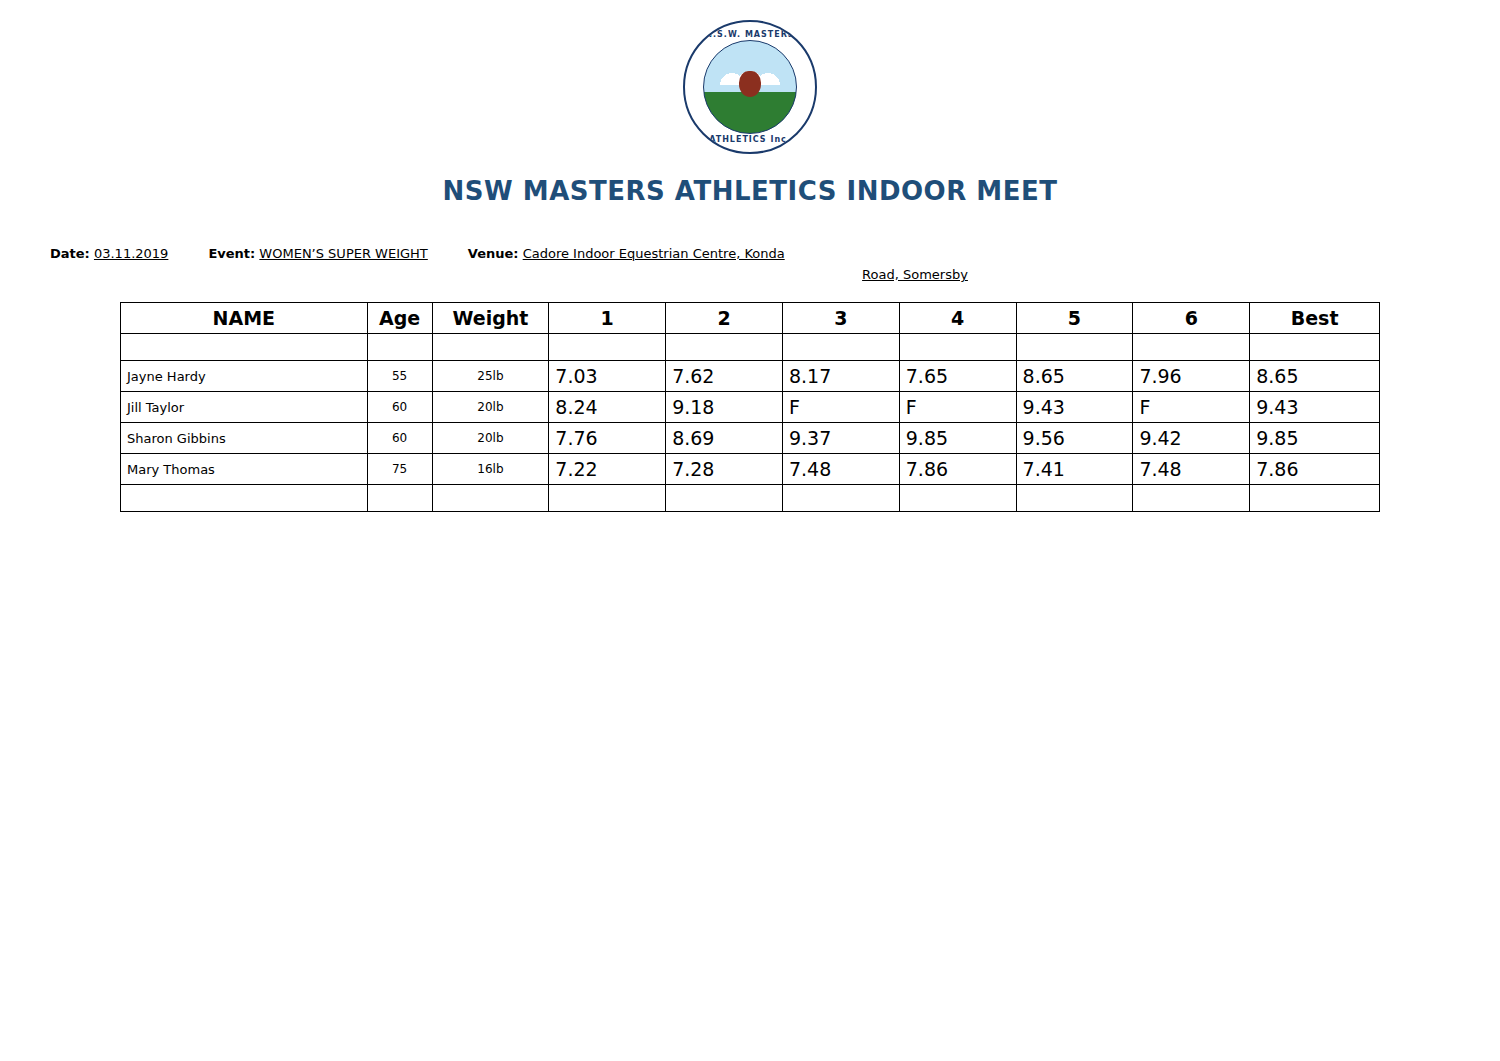N.S.W. MASTERS
ATHLETICS Inc.
NSW MASTERS ATHLETICS INDOOR MEET
Date: 03.11.2019 Event: WOMEN’S SUPER WEIGHT Venue: Cadore Indoor Equestrian Centre, Konda
Road, Somersby
| NAME | Age | Weight | 1 | 2 | 3 | 4 | 5 | 6 | Best |
| --- | --- | --- | --- | --- | --- | --- | --- | --- | --- |
| Jayne Hardy | 55 | 25lb | 7.03 | 7.62 | 8.17 | 7.65 | 8.65 | 7.96 | 8.65 |
| Jill Taylor | 60 | 20lb | 8.24 | 9.18 | F | F | 9.43 | F | 9.43 |
| Sharon Gibbins | 60 | 20lb | 7.76 | 8.69 | 9.37 | 9.85 | 9.56 | 9.42 | 9.85 |
| Mary Thomas | 75 | 16lb | 7.22 | 7.28 | 7.48 | 7.86 | 7.41 | 7.48 | 7.86 |